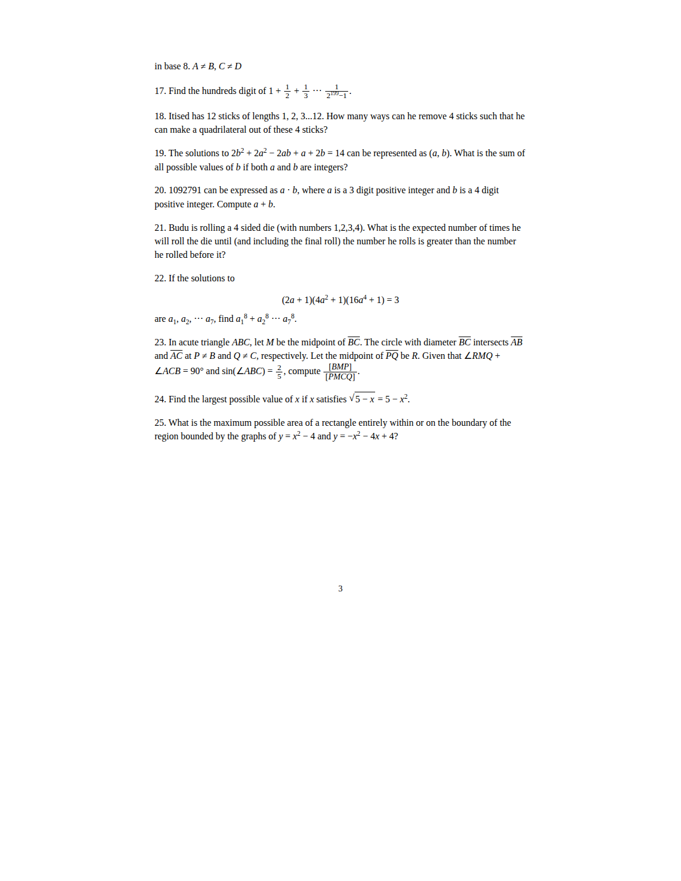in base 8. A ≠ B, C ≠ D
17. Find the hundreds digit of 1 + 12 + 13 ··· 12199−1.
18. Itised has 12 sticks of lengths 1, 2, 3...12. How many ways can he remove 4 sticks such that he can make a quadrilateral out of these 4 sticks?
19. The solutions to 2b2 + 2a2 − 2ab + a + 2b = 14 can be represented as (a, b). What is the sum of all possible values of b if both a and b are integers?
20. 1092791 can be expressed as a · b, where a is a 3 digit positive integer and b is a 4 digit positive integer. Compute a + b.
21. Budu is rolling a 4 sided die (with numbers 1,2,3,4). What is the expected number of times he will roll the die until (and including the final roll) the number he rolls is greater than the number he rolled before it?
22. If the solutions to
(2a + 1)(4a2 + 1)(16a4 + 1) = 3
are a1, a2, ··· a7, find a18 + a28 ··· a78.
23. In acute triangle ABC, let M be the midpoint of BC. The circle with diameter BC intersects AB and AC at P ≠ B and Q ≠ C, respectively. Let the midpoint of PQ be R. Given that ∠RMQ + ∠ACB = 90° and sin(∠ABC) = 25, compute [BMP][PMCQ].
24. Find the largest possible value of x if x satisfies 5 − x = 5 − x2.
25. What is the maximum possible area of a rectangle entirely within or on the boundary of the region bounded by the graphs of y = x2 − 4 and y = −x2 − 4x + 4?
3